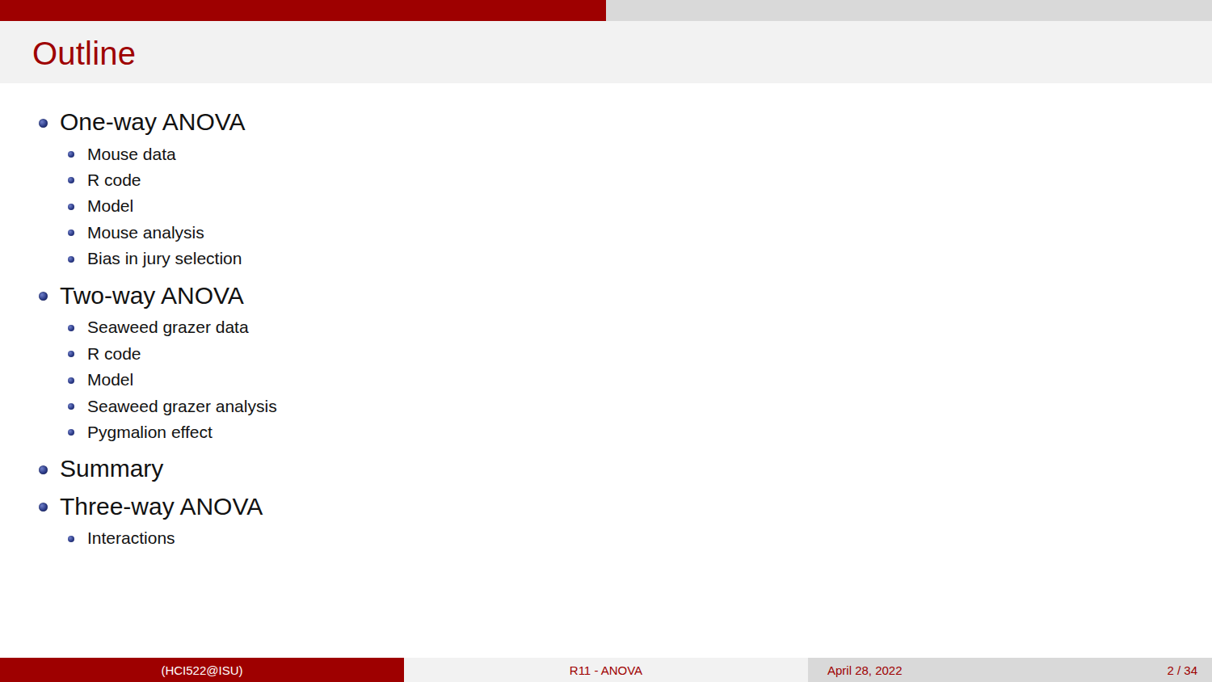Outline
One-way ANOVA
Mouse data
R code
Model
Mouse analysis
Bias in jury selection
Two-way ANOVA
Seaweed grazer data
R code
Model
Seaweed grazer analysis
Pygmalion effect
Summary
Three-way ANOVA
Interactions
(HCI522@ISU)
R11 - ANOVA
April 28, 2022 2 / 34